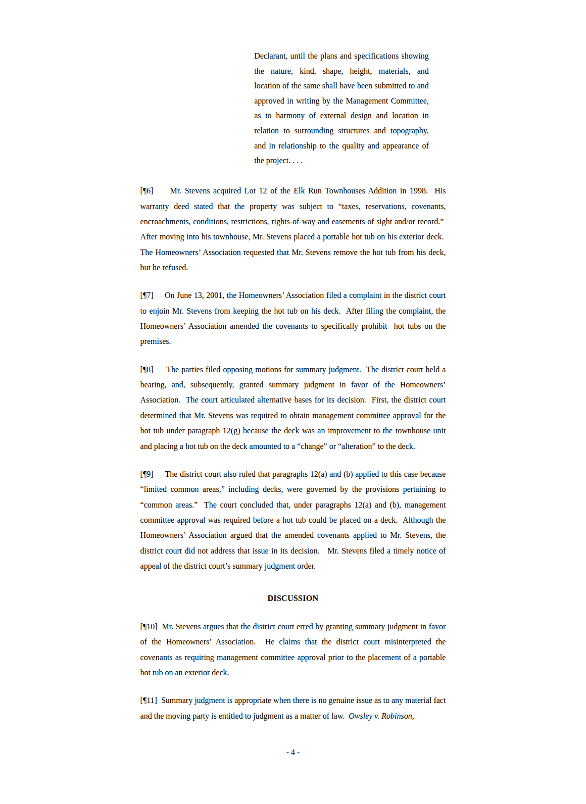Declarant, until the plans and specifications showing the nature, kind, shape, height, materials, and location of the same shall have been submitted to and approved in writing by the Management Committee, as to harmony of external design and location in relation to surrounding structures and topography, and in relationship to the quality and appearance of the project. . . .
[¶6] Mr. Stevens acquired Lot 12 of the Elk Run Townhouses Addition in 1998. His warranty deed stated that the property was subject to “taxes, reservations, covenants, encroachments, conditions, restrictions, rights-of-way and easements of sight and/or record.” After moving into his townhouse, Mr. Stevens placed a portable hot tub on his exterior deck. The Homeowners’ Association requested that Mr. Stevens remove the hot tub from his deck, but he refused.
[¶7] On June 13, 2001, the Homeowners’ Association filed a complaint in the district court to enjoin Mr. Stevens from keeping the hot tub on his deck. After filing the complaint, the Homeowners’ Association amended the covenants to specifically prohibit hot tubs on the premises.
[¶8] The parties filed opposing motions for summary judgment. The district court held a hearing, and, subsequently, granted summary judgment in favor of the Homeowners’ Association. The court articulated alternative bases for its decision. First, the district court determined that Mr. Stevens was required to obtain management committee approval for the hot tub under paragraph 12(g) because the deck was an improvement to the townhouse unit and placing a hot tub on the deck amounted to a “change” or “alteration” to the deck.
[¶9] The district court also ruled that paragraphs 12(a) and (b) applied to this case because “limited common areas,” including decks, were governed by the provisions pertaining to “common areas.” The court concluded that, under paragraphs 12(a) and (b), management committee approval was required before a hot tub could be placed on a deck. Although the Homeowners’ Association argued that the amended covenants applied to Mr. Stevens, the district court did not address that issue in its decision. Mr. Stevens filed a timely notice of appeal of the district court’s summary judgment order.
DISCUSSION
[¶10] Mr. Stevens argues that the district court erred by granting summary judgment in favor of the Homeowners’ Association. He claims that the district court misinterpreted the covenants as requiring management committee approval prior to the placement of a portable hot tub on an exterior deck.
[¶11] Summary judgment is appropriate when there is no genuine issue as to any material fact and the moving party is entitled to judgment as a matter of law. Owsley v. Robinson,
- 4 -